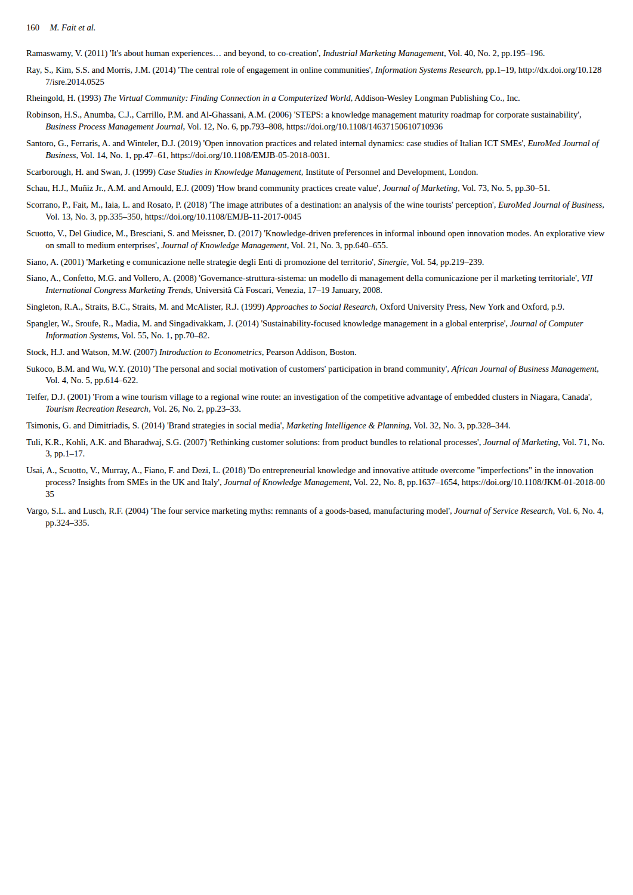160 M. Fait et al.
Ramaswamy, V. (2011) 'It's about human experiences… and beyond, to co-creation', Industrial Marketing Management, Vol. 40, No. 2, pp.195–196.
Ray, S., Kim, S.S. and Morris, J.M. (2014) 'The central role of engagement in online communities', Information Systems Research, pp.1–19, http://dx.doi.org/10.1287/isre.2014.0525
Rheingold, H. (1993) The Virtual Community: Finding Connection in a Computerized World, Addison-Wesley Longman Publishing Co., Inc.
Robinson, H.S., Anumba, C.J., Carrillo, P.M. and Al-Ghassani, A.M. (2006) 'STEPS: a knowledge management maturity roadmap for corporate sustainability', Business Process Management Journal, Vol. 12, No. 6, pp.793–808, https://doi.org/10.1108/14637150610710936
Santoro, G., Ferraris, A. and Winteler, D.J. (2019) 'Open innovation practices and related internal dynamics: case studies of Italian ICT SMEs', EuroMed Journal of Business, Vol. 14, No. 1, pp.47–61, https://doi.org/10.1108/EMJB-05-2018-0031.
Scarborough, H. and Swan, J. (1999) Case Studies in Knowledge Management, Institute of Personnel and Development, London.
Schau, H.J., Muñiz Jr., A.M. and Arnould, E.J. (2009) 'How brand community practices create value', Journal of Marketing, Vol. 73, No. 5, pp.30–51.
Scorrano, P., Fait, M., Iaia, L. and Rosato, P. (2018) 'The image attributes of a destination: an analysis of the wine tourists' perception', EuroMed Journal of Business, Vol. 13, No. 3, pp.335–350, https://doi.org/10.1108/EMJB-11-2017-0045
Scuotto, V., Del Giudice, M., Bresciani, S. and Meissner, D. (2017) 'Knowledge-driven preferences in informal inbound open innovation modes. An explorative view on small to medium enterprises', Journal of Knowledge Management, Vol. 21, No. 3, pp.640–655.
Siano, A. (2001) 'Marketing e comunicazione nelle strategie degli Enti di promozione del territorio', Sinergie, Vol. 54, pp.219–239.
Siano, A., Confetto, M.G. and Vollero, A. (2008) 'Governance-struttura-sistema: un modello di management della comunicazione per il marketing territoriale', VII International Congress Marketing Trends, Università Cà Foscari, Venezia, 17–19 January, 2008.
Singleton, R.A., Straits, B.C., Straits, M. and McAlister, R.J. (1999) Approaches to Social Research, Oxford University Press, New York and Oxford, p.9.
Spangler, W., Sroufe, R., Madia, M. and Singadivakkam, J. (2014) 'Sustainability-focused knowledge management in a global enterprise', Journal of Computer Information Systems, Vol. 55, No. 1, pp.70–82.
Stock, H.J. and Watson, M.W. (2007) Introduction to Econometrics, Pearson Addison, Boston.
Sukoco, B.M. and Wu, W.Y. (2010) 'The personal and social motivation of customers' participation in brand community', African Journal of Business Management, Vol. 4, No. 5, pp.614–622.
Telfer, D.J. (2001) 'From a wine tourism village to a regional wine route: an investigation of the competitive advantage of embedded clusters in Niagara, Canada', Tourism Recreation Research, Vol. 26, No. 2, pp.23–33.
Tsimonis, G. and Dimitriadis, S. (2014) 'Brand strategies in social media', Marketing Intelligence & Planning, Vol. 32, No. 3, pp.328–344.
Tuli, K.R., Kohli, A.K. and Bharadwaj, S.G. (2007) 'Rethinking customer solutions: from product bundles to relational processes', Journal of Marketing, Vol. 71, No. 3, pp.1–17.
Usai, A., Scuotto, V., Murray, A., Fiano, F. and Dezi, L. (2018) 'Do entrepreneurial knowledge and innovative attitude overcome "imperfections" in the innovation process? Insights from SMEs in the UK and Italy', Journal of Knowledge Management, Vol. 22, No. 8, pp.1637–1654, https://doi.org/10.1108/JKM-01-2018-0035
Vargo, S.L. and Lusch, R.F. (2004) 'The four service marketing myths: remnants of a goods-based, manufacturing model', Journal of Service Research, Vol. 6, No. 4, pp.324–335.